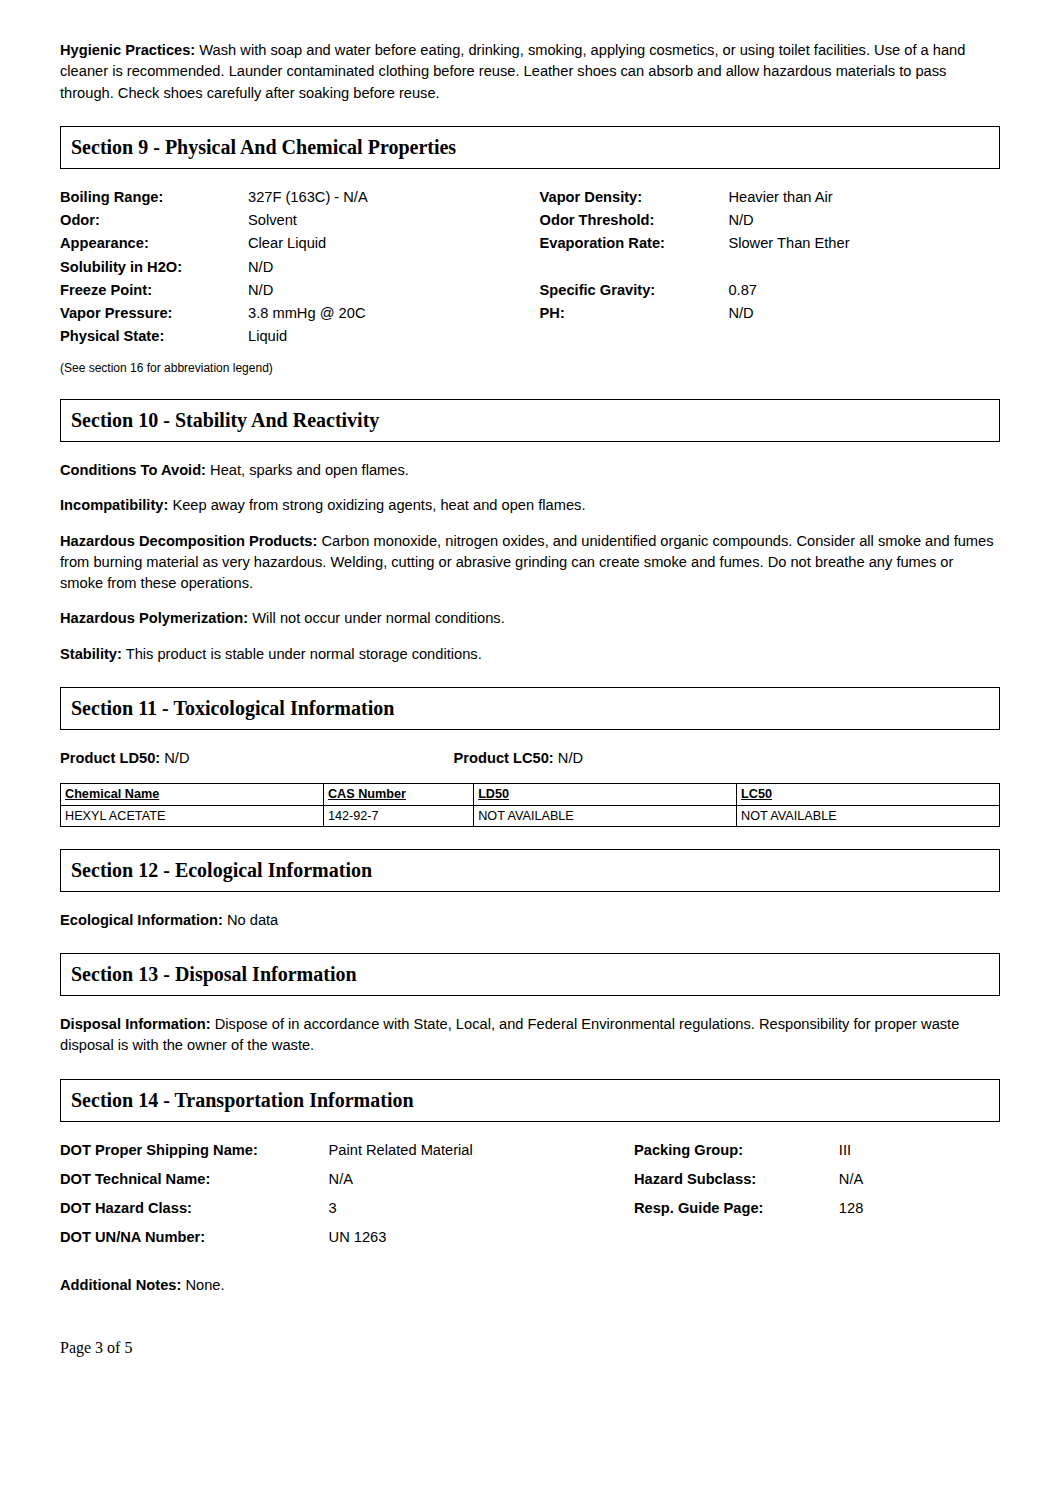Hygienic Practices: Wash with soap and water before eating, drinking, smoking, applying cosmetics, or using toilet facilities. Use of a hand cleaner is recommended. Launder contaminated clothing before reuse. Leather shoes can absorb and allow hazardous materials to pass through. Check shoes carefully after soaking before reuse.
Section 9 - Physical And Chemical Properties
| Boiling Range: | 327F (163C) - N/A | Vapor Density: | Heavier than Air |
| Odor: | Solvent | Odor Threshold: | N/D |
| Appearance: | Clear Liquid | Evaporation Rate: | Slower Than Ether |
| Solubility in H2O: | N/D | | |
| Freeze Point: | N/D | Specific Gravity: | 0.87 |
| Vapor Pressure: | 3.8 mmHg @ 20C | PH: | N/D |
| Physical State: | Liquid | | |
(See section 16 for abbreviation legend)
Section 10 - Stability And Reactivity
Conditions To Avoid: Heat, sparks and open flames.
Incompatibility: Keep away from strong oxidizing agents, heat and open flames.
Hazardous Decomposition Products: Carbon monoxide, nitrogen oxides, and unidentified organic compounds. Consider all smoke and fumes from burning material as very hazardous. Welding, cutting or abrasive grinding can create smoke and fumes. Do not breathe any fumes or smoke from these operations.
Hazardous Polymerization: Will not occur under normal conditions.
Stability: This product is stable under normal storage conditions.
Section 11 - Toxicological Information
Product LD50: N/D Product LC50: N/D
| Chemical Name | CAS Number | LD50 | LC50 |
| --- | --- | --- | --- |
| HEXYL ACETATE | 142-92-7 | NOT AVAILABLE | NOT AVAILABLE |
Section 12 - Ecological Information
Ecological Information: No data
Section 13 - Disposal Information
Disposal Information: Dispose of in accordance with State, Local, and Federal Environmental regulations. Responsibility for proper waste disposal is with the owner of the waste.
Section 14 - Transportation Information
| DOT Proper Shipping Name: | Paint Related Material | Packing Group: | III |
| DOT Technical Name: | N/A | Hazard Subclass: | N/A |
| DOT Hazard Class: | 3 | Resp. Guide Page: | 128 |
| DOT UN/NA Number: | UN 1263 | | |
Additional Notes: None.
Page 3 of 5